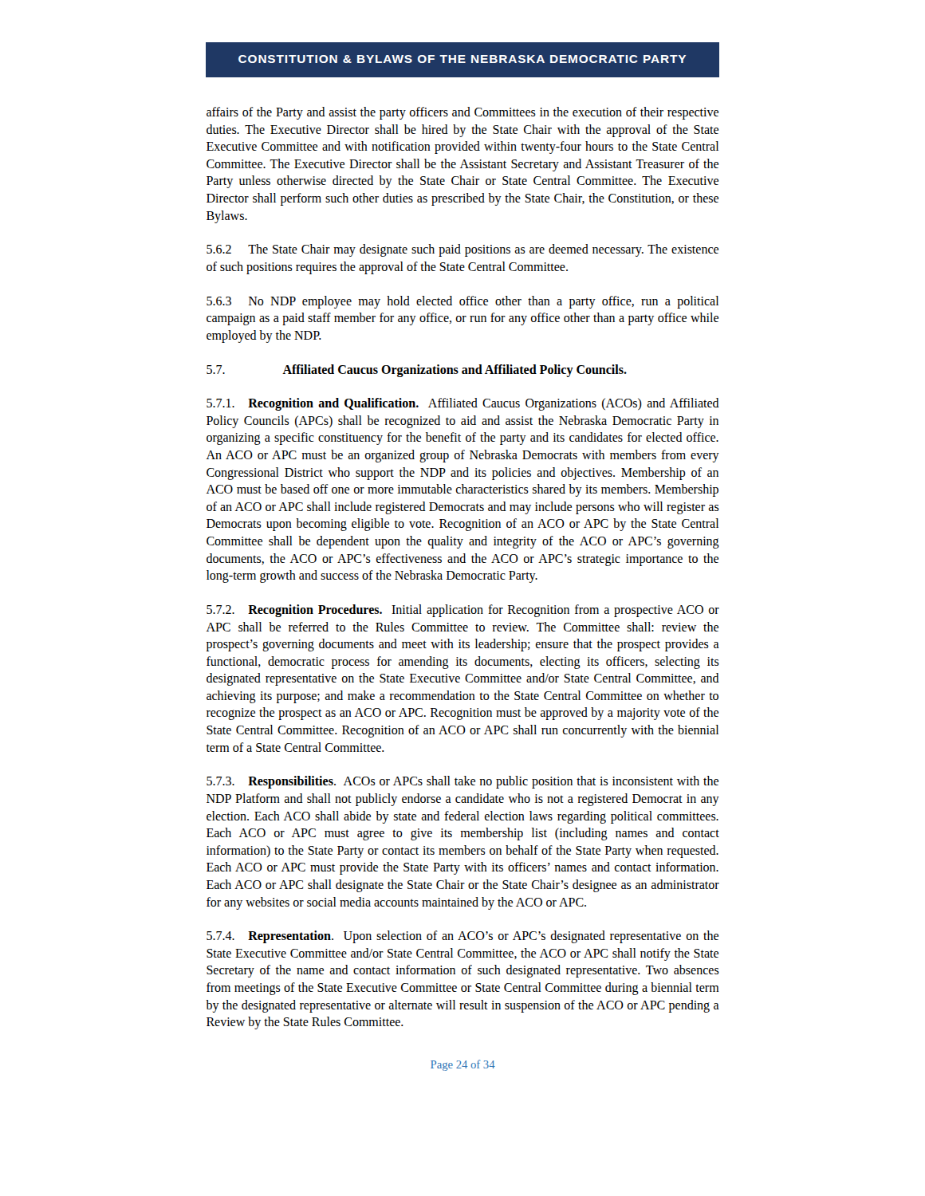Constitution & Bylaws of the Nebraska Democratic Party
affairs of the Party and assist the party officers and Committees in the execution of their respective duties. The Executive Director shall be hired by the State Chair with the approval of the State Executive Committee and with notification provided within twenty-four hours to the State Central Committee. The Executive Director shall be the Assistant Secretary and Assistant Treasurer of the Party unless otherwise directed by the State Chair or State Central Committee. The Executive Director shall perform such other duties as prescribed by the State Chair, the Constitution, or these Bylaws.
5.6.2 The State Chair may designate such paid positions as are deemed necessary. The existence of such positions requires the approval of the State Central Committee.
5.6.3 No NDP employee may hold elected office other than a party office, run a political campaign as a paid staff member for any office, or run for any office other than a party office while employed by the NDP.
5.7. Affiliated Caucus Organizations and Affiliated Policy Councils.
5.7.1. Recognition and Qualification. Affiliated Caucus Organizations (ACOs) and Affiliated Policy Councils (APCs) shall be recognized to aid and assist the Nebraska Democratic Party in organizing a specific constituency for the benefit of the party and its candidates for elected office. An ACO or APC must be an organized group of Nebraska Democrats with members from every Congressional District who support the NDP and its policies and objectives. Membership of an ACO must be based off one or more immutable characteristics shared by its members. Membership of an ACO or APC shall include registered Democrats and may include persons who will register as Democrats upon becoming eligible to vote. Recognition of an ACO or APC by the State Central Committee shall be dependent upon the quality and integrity of the ACO or APC’s governing documents, the ACO or APC’s effectiveness and the ACO or APC’s strategic importance to the long-term growth and success of the Nebraska Democratic Party.
5.7.2. Recognition Procedures. Initial application for Recognition from a prospective ACO or APC shall be referred to the Rules Committee to review. The Committee shall: review the prospect’s governing documents and meet with its leadership; ensure that the prospect provides a functional, democratic process for amending its documents, electing its officers, selecting its designated representative on the State Executive Committee and/or State Central Committee, and achieving its purpose; and make a recommendation to the State Central Committee on whether to recognize the prospect as an ACO or APC. Recognition must be approved by a majority vote of the State Central Committee. Recognition of an ACO or APC shall run concurrently with the biennial term of a State Central Committee.
5.7.3. Responsibilities. ACOs or APCs shall take no public position that is inconsistent with the NDP Platform and shall not publicly endorse a candidate who is not a registered Democrat in any election. Each ACO shall abide by state and federal election laws regarding political committees. Each ACO or APC must agree to give its membership list (including names and contact information) to the State Party or contact its members on behalf of the State Party when requested. Each ACO or APC must provide the State Party with its officers’ names and contact information. Each ACO or APC shall designate the State Chair or the State Chair’s designee as an administrator for any websites or social media accounts maintained by the ACO or APC.
5.7.4. Representation. Upon selection of an ACO’s or APC’s designated representative on the State Executive Committee and/or State Central Committee, the ACO or APC shall notify the State Secretary of the name and contact information of such designated representative. Two absences from meetings of the State Executive Committee or State Central Committee during a biennial term by the designated representative or alternate will result in suspension of the ACO or APC pending a Review by the State Rules Committee.
Page 24 of 34